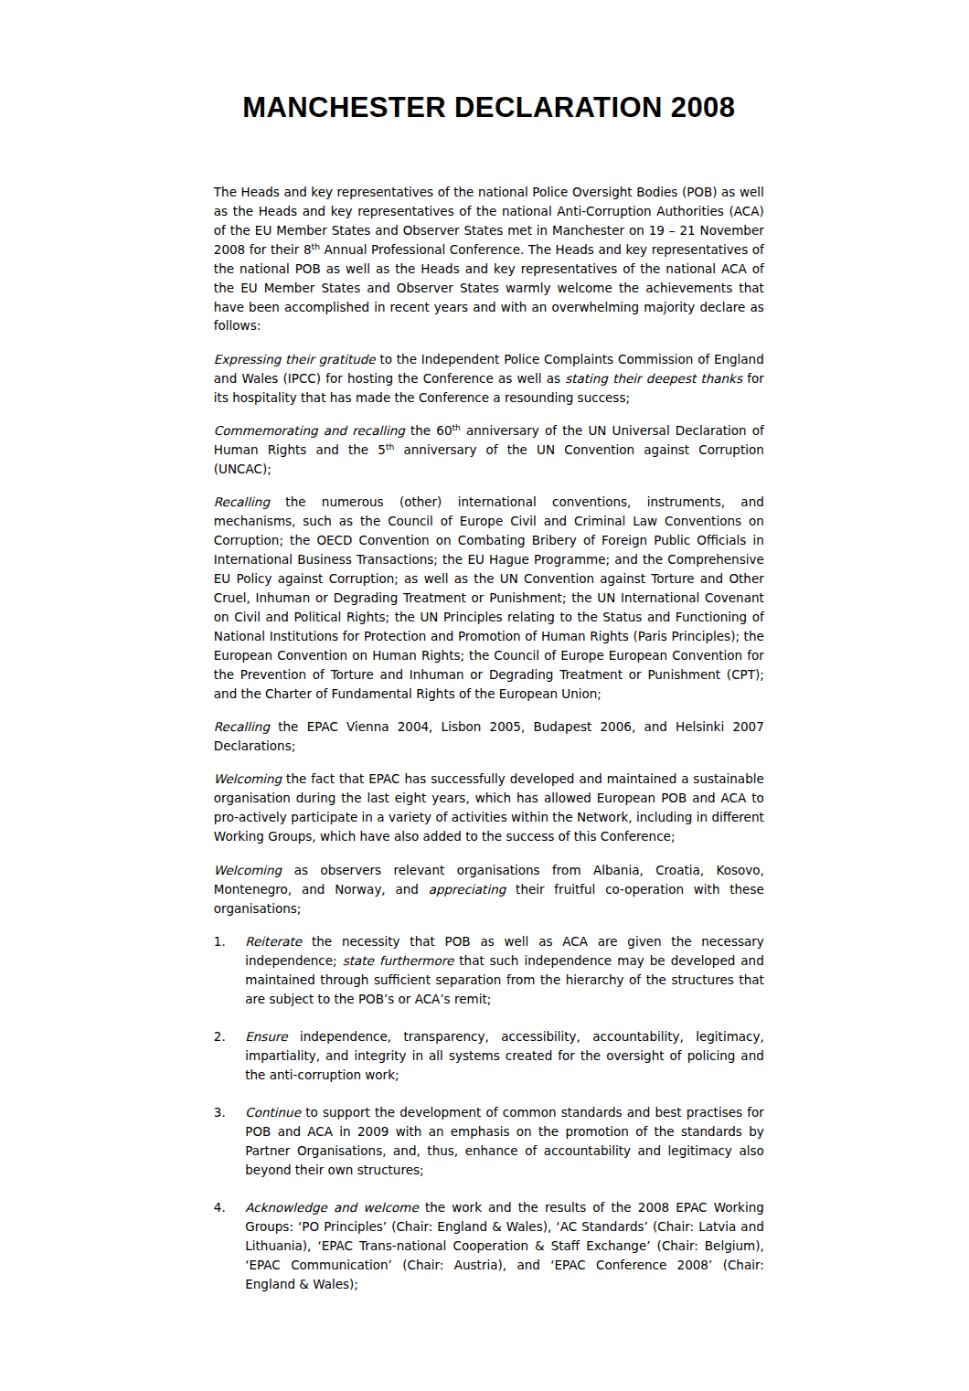MANCHESTER DECLARATION 2008
The Heads and key representatives of the national Police Oversight Bodies (POB) as well as the Heads and key representatives of the national Anti-Corruption Authorities (ACA) of the EU Member States and Observer States met in Manchester on 19 – 21 November 2008 for their 8th Annual Professional Conference. The Heads and key representatives of the national POB as well as the Heads and key representatives of the national ACA of the EU Member States and Observer States warmly welcome the achievements that have been accomplished in recent years and with an overwhelming majority declare as follows:
Expressing their gratitude to the Independent Police Complaints Commission of England and Wales (IPCC) for hosting the Conference as well as stating their deepest thanks for its hospitality that has made the Conference a resounding success;
Commemorating and recalling the 60th anniversary of the UN Universal Declaration of Human Rights and the 5th anniversary of the UN Convention against Corruption (UNCAC);
Recalling the numerous (other) international conventions, instruments, and mechanisms, such as the Council of Europe Civil and Criminal Law Conventions on Corruption; the OECD Convention on Combating Bribery of Foreign Public Officials in International Business Transactions; the EU Hague Programme; and the Comprehensive EU Policy against Corruption; as well as the UN Convention against Torture and Other Cruel, Inhuman or Degrading Treatment or Punishment; the UN International Covenant on Civil and Political Rights; the UN Principles relating to the Status and Functioning of National Institutions for Protection and Promotion of Human Rights (Paris Principles); the European Convention on Human Rights; the Council of Europe European Convention for the Prevention of Torture and Inhuman or Degrading Treatment or Punishment (CPT); and the Charter of Fundamental Rights of the European Union;
Recalling the EPAC Vienna 2004, Lisbon 2005, Budapest 2006, and Helsinki 2007 Declarations;
Welcoming the fact that EPAC has successfully developed and maintained a sustainable organisation during the last eight years, which has allowed European POB and ACA to pro-actively participate in a variety of activities within the Network, including in different Working Groups, which have also added to the success of this Conference;
Welcoming as observers relevant organisations from Albania, Croatia, Kosovo, Montenegro, and Norway, and appreciating their fruitful co-operation with these organisations;
Reiterate the necessity that POB as well as ACA are given the necessary independence; state furthermore that such independence may be developed and maintained through sufficient separation from the hierarchy of the structures that are subject to the POB’s or ACA’s remit;
Ensure independence, transparency, accessibility, accountability, legitimacy, impartiality, and integrity in all systems created for the oversight of policing and the anti-corruption work;
Continue to support the development of common standards and best practises for POB and ACA in 2009 with an emphasis on the promotion of the standards by Partner Organisations, and, thus, enhance of accountability and legitimacy also beyond their own structures;
Acknowledge and welcome the work and the results of the 2008 EPAC Working Groups: ‘PO Principles’ (Chair: England & Wales), ‘AC Standards’ (Chair: Latvia and Lithuania), ‘EPAC Trans-national Cooperation & Staff Exchange’ (Chair: Belgium), ‘EPAC Communication’ (Chair: Austria), and ‘EPAC Conference 2008’ (Chair: England & Wales);